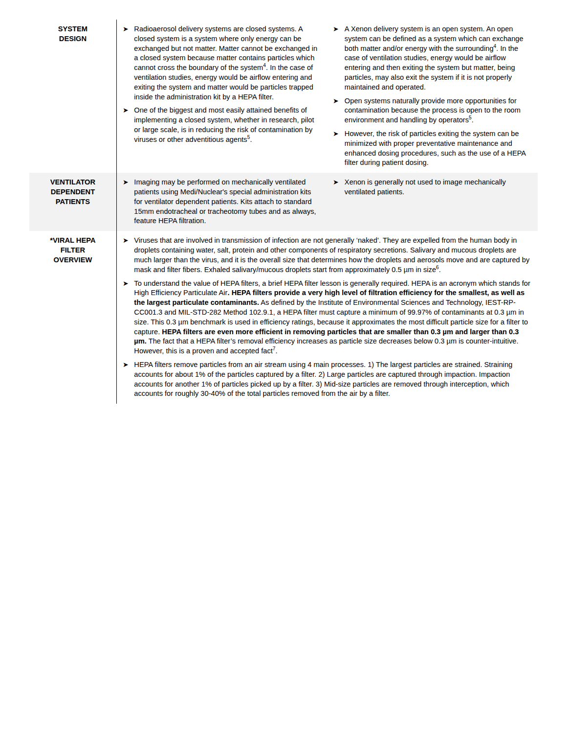| SYSTEM DESIGN | Radioaerosol delivery systems are closed systems. A closed system is a system where only energy can be exchanged but not matter. Matter cannot be exchanged in a closed system because matter contains particles which cannot cross the boundary of the system 4 . In the case of ventilation studies, energy would be airflow entering and exiting the system and matter would be particles trapped inside the administration kit by a HEPA filter. One of the biggest and most easily attained benefits of implementing a closed system, whether in research, pilot or large scale, is in reducing the risk of contamination by viruses or other adventitious agents 5 . | A Xenon delivery system is an open system. An open system can be defined as a system which can exchange both matter and/or energy with the surrounding 4 . In the case of ventilation studies, energy would be airflow entering and then exiting the system but matter, being particles, may also exit the system if it is not properly maintained and operated. Open systems naturally provide more opportunities for contamination because the process is open to the room environment and handling by operators 5 . However, the risk of particles exiting the system can be minimized with proper preventative maintenance and enhanced dosing procedures, such as the use of a HEPA filter during patient dosing. |
| VENTILATOR DEPENDENT PATIENTS | Imaging may be performed on mechanically ventilated patients using Medi/Nuclear's special administration kits for ventilator dependent patients. Kits attach to standard 15mm endotracheal or tracheotomy tubes and as always, feature HEPA filtration. | Xenon is generally not used to image mechanically ventilated patients. |
| *VIRAL HEPA FILTER OVERVIEW | Viruses that are involved in transmission of infection are not generally ‘naked’. They are expelled from the human body in droplets containing water, salt, protein and other components of respiratory secretions. Salivary and mucous droplets are much larger than the virus, and it is the overall size that determines how the droplets and aerosols move and are captured by mask and filter fibers. Exhaled salivary/mucous droplets start from approximately 0.5 µm in size 6 . To understand the value of HEPA filters, a brief HEPA filter lesson is generally required. HEPA is an acronym which stands for High Efficiency Particulate Air . HEPA filters provide a very high level of filtration efficiency for the smallest, as well as the largest particulate contaminants. As defined by the Institute of Environmental Sciences and Technology, IEST-RP-CC001.3 and MIL-STD-282 Method 102.9.1, a HEPA filter must capture a minimum of 99.97% of contaminants at 0.3 µm in size. This 0.3 µm benchmark is used in efficiency ratings, because it approximates the most difficult particle size for a filter to capture. HEPA filters are even more efficient in removing particles that are smaller than 0.3 µm and larger than 0.3 µm. The fact that a HEPA filter’s removal efficiency increases as particle size decreases below 0.3 µm is counter-intuitive. However, this is a proven and accepted fact 7 . HEPA filters remove particles from an air stream using 4 main processes. 1) The largest particles are strained. Straining accounts for about 1% of the particles captured by a filter. 2) Large particles are captured through impaction. Impaction accounts for another 1% of particles picked up by a filter. 3) Mid-size particles are removed through interception, which accounts for roughly 30-40% of the total particles removed from the air by a filter. |